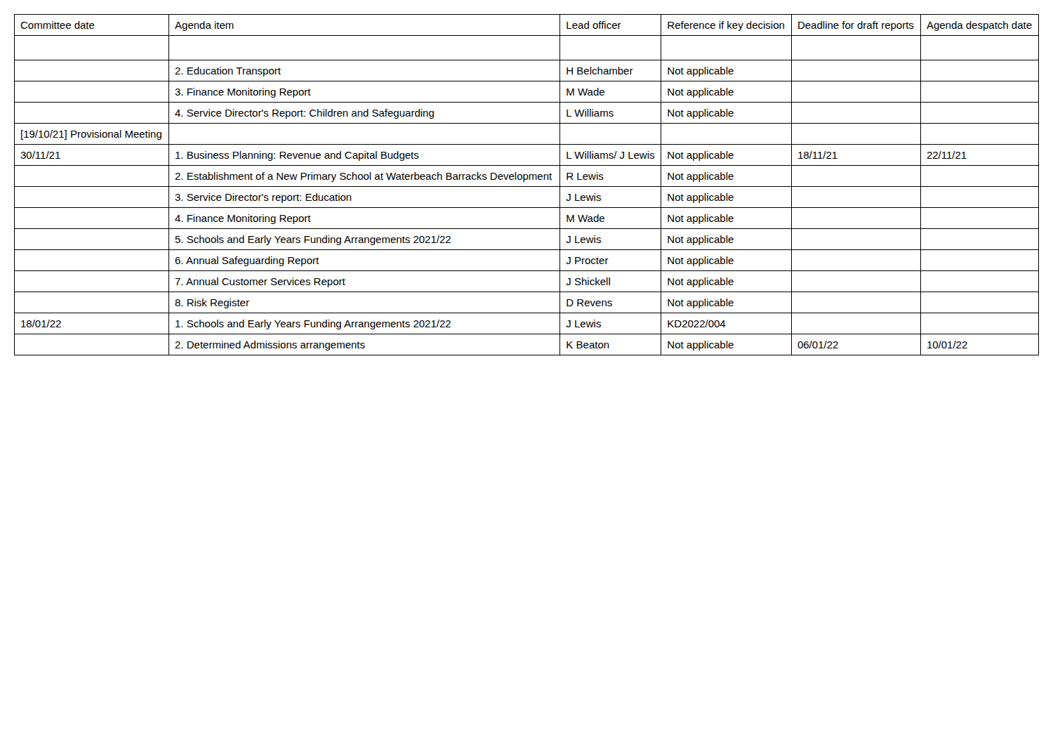| Committee date | Agenda item | Lead officer | Reference if key decision | Deadline for draft reports | Agenda despatch date |
| --- | --- | --- | --- | --- | --- |
| | 2. Education Transport | H Belchamber | Not applicable | | |
| | 3. Finance Monitoring Report | M Wade | Not applicable | | |
| | 4. Service Director's Report: Children and Safeguarding | L Williams | Not applicable | | |
| [19/10/21] Provisional Meeting | | | | | |
| 30/11/21 | 1. Business Planning: Revenue and Capital Budgets | L Williams/ J Lewis | Not applicable | 18/11/21 | 22/11/21 |
| | 2. Establishment of a New Primary School at Waterbeach Barracks Development | R Lewis | Not applicable | | |
| | 3. Service Director's report: Education | J Lewis | Not applicable | | |
| | 4. Finance Monitoring Report | M Wade | Not applicable | | |
| | 5. Schools and Early Years Funding Arrangements 2021/22 | J Lewis | Not applicable | | |
| | 6. Annual Safeguarding Report | J Procter | Not applicable | | |
| | 7. Annual Customer Services Report | J Shickell | Not applicable | | |
| | 8. Risk Register | D Revens | Not applicable | | |
| 18/01/22 | 1. Schools and Early Years Funding Arrangements 2021/22 | J Lewis | KD2022/004 | | |
| | 2. Determined Admissions arrangements | K Beaton | Not applicable | 06/01/22 | 10/01/22 |